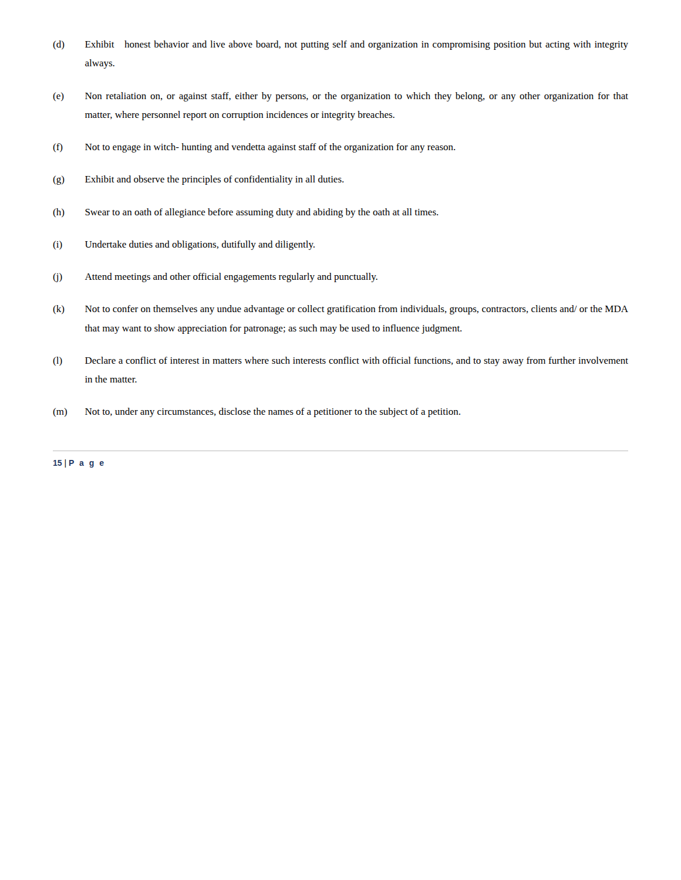(d) Exhibit honest behavior and live above board, not putting self and organization in compromising position but acting with integrity always.
(e) Non retaliation on, or against staff, either by persons, or the organization to which they belong, or any other organization for that matter, where personnel report on corruption incidences or integrity breaches.
(f) Not to engage in witch- hunting and vendetta against staff of the organization for any reason.
(g) Exhibit and observe the principles of confidentiality in all duties.
(h) Swear to an oath of allegiance before assuming duty and abiding by the oath at all times.
(i) Undertake duties and obligations, dutifully and diligently.
(j) Attend meetings and other official engagements regularly and punctually.
(k) Not to confer on themselves any undue advantage or collect gratification from individuals, groups, contractors, clients and/ or the MDA that may want to show appreciation for patronage; as such may be used to influence judgment.
(l) Declare a conflict of interest in matters where such interests conflict with official functions, and to stay away from further involvement in the matter.
(m) Not to, under any circumstances, disclose the names of a petitioner to the subject of a petition.
15 | P a g e